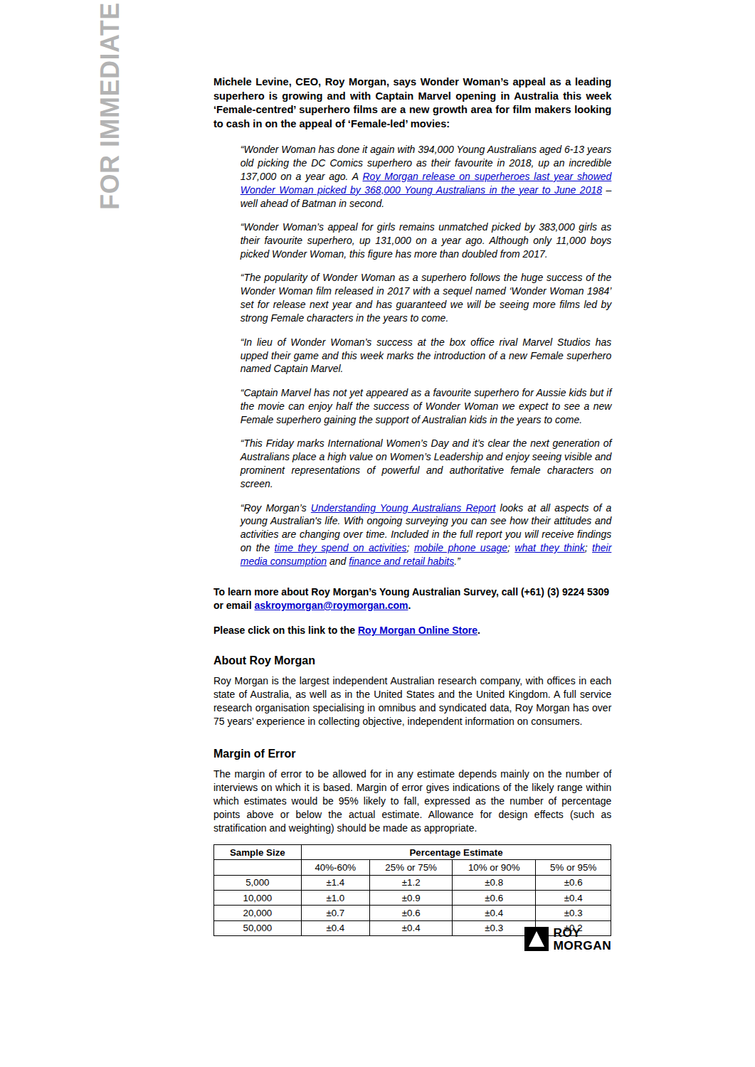FOR IMMEDIATE RELEASE
Michele Levine, CEO, Roy Morgan, says Wonder Woman’s appeal as a leading superhero is growing and with Captain Marvel opening in Australia this week ‘Female-centred’ superhero films are a new growth area for film makers looking to cash in on the appeal of ‘Female-led’ movies:
“Wonder Woman has done it again with 394,000 Young Australians aged 6-13 years old picking the DC Comics superhero as their favourite in 2018, up an incredible 137,000 on a year ago. A Roy Morgan release on superheroes last year showed Wonder Woman picked by 368,000 Young Australians in the year to June 2018 – well ahead of Batman in second.
“Wonder Woman’s appeal for girls remains unmatched picked by 383,000 girls as their favourite superhero, up 131,000 on a year ago. Although only 11,000 boys picked Wonder Woman, this figure has more than doubled from 2017.
“The popularity of Wonder Woman as a superhero follows the huge success of the Wonder Woman film released in 2017 with a sequel named ‘Wonder Woman 1984’ set for release next year and has guaranteed we will be seeing more films led by strong Female characters in the years to come.
“In lieu of Wonder Woman’s success at the box office rival Marvel Studios has upped their game and this week marks the introduction of a new Female superhero named Captain Marvel.
“Captain Marvel has not yet appeared as a favourite superhero for Aussie kids but if the movie can enjoy half the success of Wonder Woman we expect to see a new Female superhero gaining the support of Australian kids in the years to come.
“This Friday marks International Women’s Day and it’s clear the next generation of Australians place a high value on Women’s Leadership and enjoy seeing visible and prominent representations of powerful and authoritative female characters on screen.
“Roy Morgan’s Understanding Young Australians Report looks at all aspects of a young Australian's life. With ongoing surveying you can see how their attitudes and activities are changing over time. Included in the full report you will receive findings on the time they spend on activities; mobile phone usage; what they think; their media consumption and finance and retail habits.”
To learn more about Roy Morgan’s Young Australian Survey, call (+61) (3) 9224 5309 or email askroymorgan@roymorgan.com.
Please click on this link to the Roy Morgan Online Store.
About Roy Morgan
Roy Morgan is the largest independent Australian research company, with offices in each state of Australia, as well as in the United States and the United Kingdom. A full service research organisation specialising in omnibus and syndicated data, Roy Morgan has over 75 years’ experience in collecting objective, independent information on consumers.
Margin of Error
The margin of error to be allowed for in any estimate depends mainly on the number of interviews on which it is based. Margin of error gives indications of the likely range within which estimates would be 95% likely to fall, expressed as the number of percentage points above or below the actual estimate. Allowance for design effects (such as stratification and weighting) should be made as appropriate.
| Sample Size | Percentage Estimate |
| --- | --- |
| | 40%-60% | 25% or 75% | 10% or 90% | 5% or 95% |
| 5,000 | ±1.4 | ±1.2 | ±0.8 | ±0.6 |
| 10,000 | ±1.0 | ±0.9 | ±0.6 | ±0.4 |
| 20,000 | ±0.7 | ±0.6 | ±0.4 | ±0.3 |
| 50,000 | ±0.4 | ±0.4 | ±0.3 | ±0.2 |
ROY
MORGAN